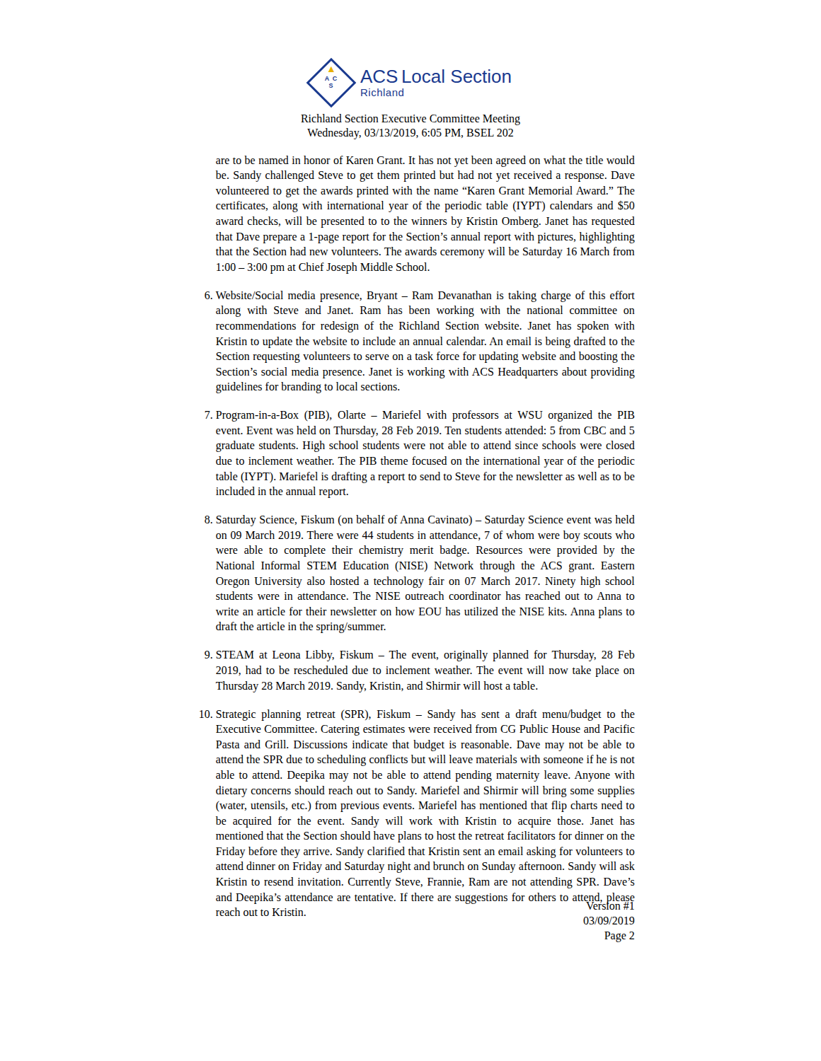▲ A C
S ACS Local Section
Richland
Richland Section Executive Committee Meeting
Wednesday, 03/13/2019, 6:05 PM, BSEL 202
are to be named in honor of Karen Grant. It has not yet been agreed on what the title would be. Sandy challenged Steve to get them printed but had not yet received a response. Dave volunteered to get the awards printed with the name “Karen Grant Memorial Award.” The certificates, along with international year of the periodic table (IYPT) calendars and $50 award checks, will be presented to to the winners by Kristin Omberg. Janet has requested that Dave prepare a 1-page report for the Section’s annual report with pictures, highlighting that the Section had new volunteers. The awards ceremony will be Saturday 16 March from 1:00 – 3:00 pm at Chief Joseph Middle School.
Website/Social media presence, Bryant – Ram Devanathan is taking charge of this effort along with Steve and Janet. Ram has been working with the national committee on recommendations for redesign of the Richland Section website. Janet has spoken with Kristin to update the website to include an annual calendar. An email is being drafted to the Section requesting volunteers to serve on a task force for updating website and boosting the Section’s social media presence. Janet is working with ACS Headquarters about providing guidelines for branding to local sections.
Program-in-a-Box (PIB), Olarte – Mariefel with professors at WSU organized the PIB event. Event was held on Thursday, 28 Feb 2019. Ten students attended: 5 from CBC and 5 graduate students. High school students were not able to attend since schools were closed due to inclement weather. The PIB theme focused on the international year of the periodic table (IYPT). Mariefel is drafting a report to send to Steve for the newsletter as well as to be included in the annual report.
Saturday Science, Fiskum (on behalf of Anna Cavinato) – Saturday Science event was held on 09 March 2019. There were 44 students in attendance, 7 of whom were boy scouts who were able to complete their chemistry merit badge. Resources were provided by the National Informal STEM Education (NISE) Network through the ACS grant. Eastern Oregon University also hosted a technology fair on 07 March 2017. Ninety high school students were in attendance. The NISE outreach coordinator has reached out to Anna to write an article for their newsletter on how EOU has utilized the NISE kits. Anna plans to draft the article in the spring/summer.
STEAM at Leona Libby, Fiskum – The event, originally planned for Thursday, 28 Feb 2019, had to be rescheduled due to inclement weather. The event will now take place on Thursday 28 March 2019. Sandy, Kristin, and Shirmir will host a table.
Strategic planning retreat (SPR), Fiskum – Sandy has sent a draft menu/budget to the Executive Committee. Catering estimates were received from CG Public House and Pacific Pasta and Grill. Discussions indicate that budget is reasonable. Dave may not be able to attend the SPR due to scheduling conflicts but will leave materials with someone if he is not able to attend. Deepika may not be able to attend pending maternity leave. Anyone with dietary concerns should reach out to Sandy. Mariefel and Shirmir will bring some supplies (water, utensils, etc.) from previous events. Mariefel has mentioned that flip charts need to be acquired for the event. Sandy will work with Kristin to acquire those. Janet has mentioned that the Section should have plans to host the retreat facilitators for dinner on the Friday before they arrive. Sandy clarified that Kristin sent an email asking for volunteers to attend dinner on Friday and Saturday night and brunch on Sunday afternoon. Sandy will ask Kristin to resend invitation. Currently Steve, Frannie, Ram are not attending SPR. Dave’s and Deepika’s attendance are tentative. If there are suggestions for others to attend, please reach out to Kristin.
Version #1
03/09/2019
Page 2